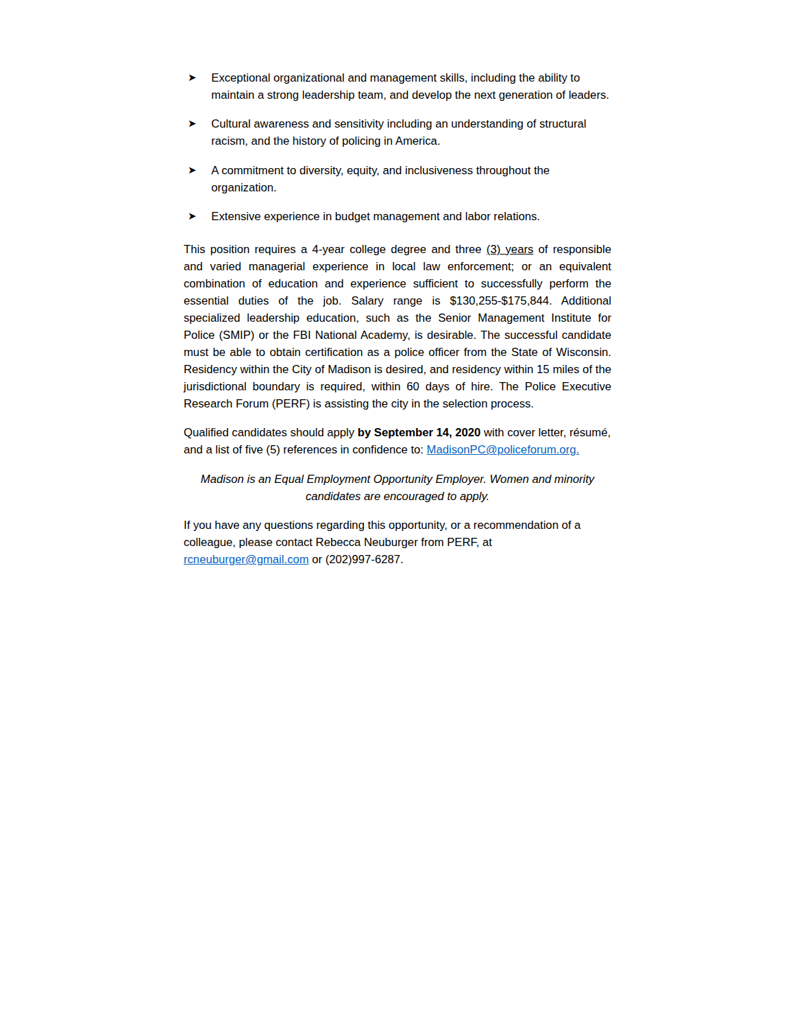Exceptional organizational and management skills, including the ability to maintain a strong leadership team, and develop the next generation of leaders.
Cultural awareness and sensitivity including an understanding of structural racism, and the history of policing in America.
A commitment to diversity, equity, and inclusiveness throughout the organization.
Extensive experience in budget management and labor relations.
This position requires a 4-year college degree and three (3) years of responsible and varied managerial experience in local law enforcement; or an equivalent combination of education and experience sufficient to successfully perform the essential duties of the job. Salary range is $130,255-$175,844. Additional specialized leadership education, such as the Senior Management Institute for Police (SMIP) or the FBI National Academy, is desirable. The successful candidate must be able to obtain certification as a police officer from the State of Wisconsin. Residency within the City of Madison is desired, and residency within 15 miles of the jurisdictional boundary is required, within 60 days of hire. The Police Executive Research Forum (PERF) is assisting the city in the selection process.
Qualified candidates should apply by September 14, 2020 with cover letter, résumé, and a list of five (5) references in confidence to: MadisonPC@policeforum.org.
Madison is an Equal Employment Opportunity Employer. Women and minority candidates are encouraged to apply.
If you have any questions regarding this opportunity, or a recommendation of a colleague, please contact Rebecca Neuburger from PERF, at rcneuburger@gmail.com or (202)997-6287.